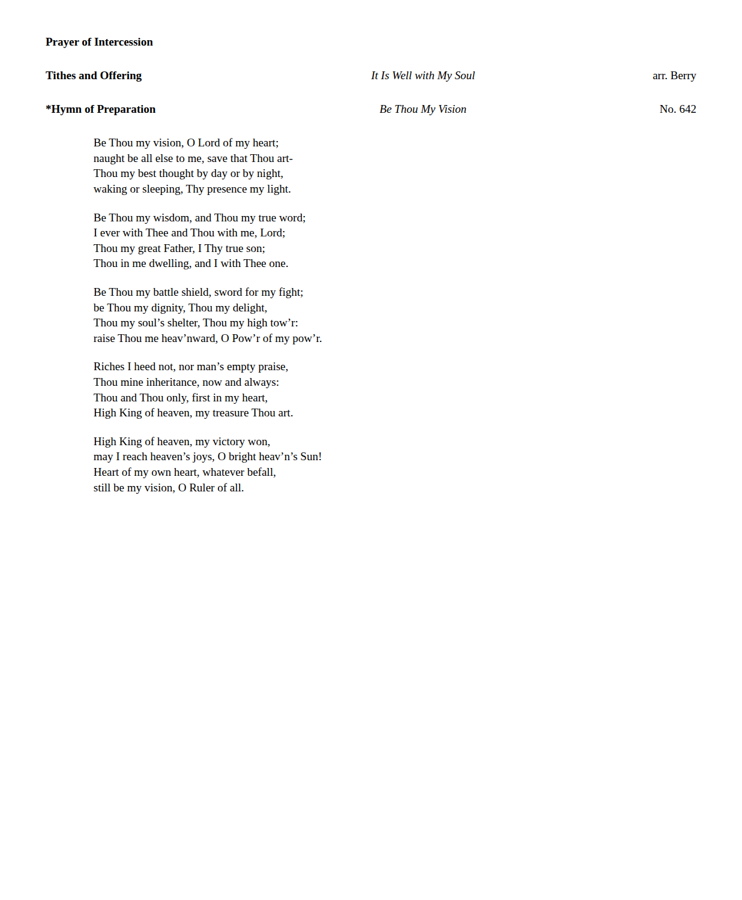Prayer of Intercession
Tithes and Offering It Is Well with My Soul arr. Berry
*Hymn of Preparation Be Thou My Vision No. 642
Be Thou my vision, O Lord of my heart;
naught be all else to me, save that Thou art-
Thou my best thought by day or by night,
waking or sleeping, Thy presence my light.
Be Thou my wisdom, and Thou my true word;
I ever with Thee and Thou with me, Lord;
Thou my great Father, I Thy true son;
Thou in me dwelling, and I with Thee one.
Be Thou my battle shield, sword for my fight;
be Thou my dignity, Thou my delight,
Thou my soul’s shelter, Thou my high tow’r:
raise Thou me heav’nward, O Pow’r of my pow’r.
Riches I heed not, nor man’s empty praise,
Thou mine inheritance, now and always:
Thou and Thou only, first in my heart,
High King of heaven, my treasure Thou art.
High King of heaven, my victory won,
may I reach heaven’s joys, O bright heav’n’s Sun!
Heart of my own heart, whatever befall,
still be my vision, O Ruler of all.